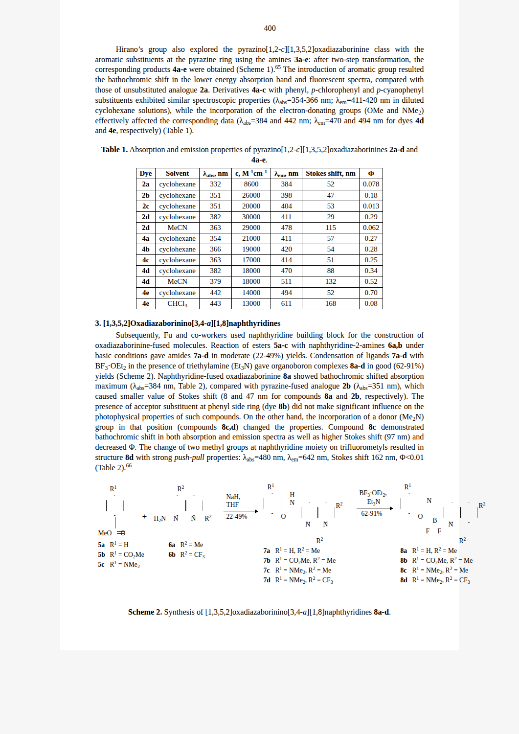400
Hirano’s group also explored the pyrazino[1,2-c][1,3,5,2]oxadiazaborinine class with the aromatic substituents at the pyrazine ring using the amines 3a-e: after two-step transformation, the corresponding products 4a-e were obtained (Scheme 1).65 The introduction of aromatic group resulted the bathochromic shift in the lower energy absorption band and fluorescent spectra, compared with those of unsubstituted analogue 2a. Derivatives 4a-c with phenyl, p-chlorophenyl and p-cyanophenyl substituents exhibited similar spectroscopic properties (λabs=354-366 nm; λem=411-420 nm in diluted cyclohexane solutions), while the incorporation of the electron-donating groups (OMe and NMe2) effectively affected the corresponding data (λabs=384 and 442 nm; λem=470 and 494 nm for dyes 4d and 4e, respectively) (Table 1).
Table 1. Absorption and emission properties of pyrazino[1,2-c][1,3,5,2]oxadiazaborinines 2a-d and 4a-e.
| Dye | Solvent | λ abs , nm | ε, M -1 cm -1 | λ em , nm | Stokes shift, nm | Φ |
| --- | --- | --- | --- | --- | --- | --- |
| 2a | cyclohexane | 332 | 8600 | 384 | 52 | 0.078 |
| 2b | cyclohexane | 351 | 26000 | 398 | 47 | 0.18 |
| 2c | cyclohexane | 351 | 20000 | 404 | 53 | 0.013 |
| 2d | cyclohexane | 382 | 30000 | 411 | 29 | 0.29 |
| 2d | MeCN | 363 | 29000 | 478 | 115 | 0.062 |
| 4a | cyclohexane | 354 | 21000 | 411 | 57 | 0.27 |
| 4b | cyclohexane | 366 | 19000 | 420 | 54 | 0.28 |
| 4c | cyclohexane | 363 | 17000 | 414 | 51 | 0.25 |
| 4d | cyclohexane | 382 | 18000 | 470 | 88 | 0.34 |
| 4d | MeCN | 379 | 18000 | 511 | 132 | 0.52 |
| 4e | cyclohexane | 442 | 14000 | 494 | 52 | 0.70 |
| 4e | CHCl 3 | 443 | 13000 | 611 | 168 | 0.08 |
3. [1,3,5,2]Oxadiazaborinino[3,4-a][1,8]naphthyridines
Subsequently, Fu and co-workers used naphthyridine building block for the construction of oxadiazaborinine-fused molecules. Reaction of esters 5a-c with naphthyridine-2-amines 6a,b under basic conditions gave amides 7a-d in moderate (22-49%) yields. Condensation of ligands 7a-d with BF3·OEt2 in the presence of triethylamine (Et3N) gave organoboron complexes 8a-d in good (62-91%) yields (Scheme 2). Naphthyridine-fused oxadiazaborinine 8a showed bathochromic shifted absorption maximum (λabs=384 nm, Table 2), compared with pyrazine-fused analogue 2b (λabs=351 nm), which caused smaller value of Stokes shift (8 and 47 nm for compounds 8a and 2b, respectively). The presence of acceptor substituent at phenyl side ring (dye 8b) did not make significant influence on the photophysical properties of such compounds. On the other hand, the incorporation of a donor (Me2N) group in that position (compounds 8c,d) changed the properties. Compound 8c demonstrated bathochromic shift in both absorption and emission spectra as well as higher Stokes shift (97 nm) and decreased Φ. The change of two methyl groups at naphthyridine moiety on trifluorometyls resulted in structure 8d with strong push-pull properties: λabs=480 nm, λem=642 nm, Stokes shift 162 nm, Φ<0.01 (Table 2).66
R1
MeO O
5a R1 = H 5b R1 = CO2Me 5c R1 = NMe2 + R2
H2N N N R2 6a R2 = Me 6b R2 = CF3 NaH, THF
22-49% R1
H N O
N N R2 R2 7a R1 = H, R2 = Me 7b R1 = CO2Me, R2 = Me 7c R1 = NMe2, R2 = Me 7d R1 = NMe2, R2 = CF3 BF3·OEt2, Et3N
62-91% R1
N O B F F
N R2 R2 8a R1 = H, R2 = Me 8b R1 = CO2Me, R2 = Me 8c R1 = NMe2, R2 = Me 8d R1 = NMe2, R2 = CF3
Scheme 2. Synthesis of [1,3,5,2]oxadiazaborinino[3,4-a][1,8]naphthyridines 8a-d.